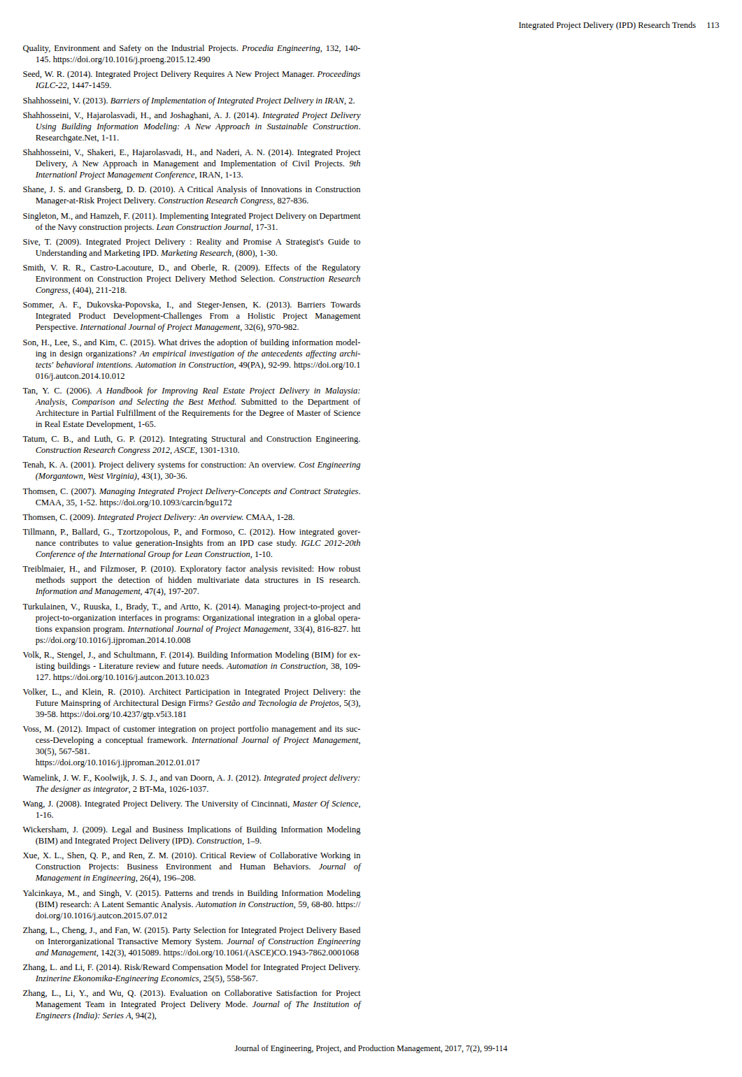Integrated Project Delivery (IPD) Research Trends 113
Quality, Environment and Safety on the Industrial Projects. Procedia Engineering, 132, 140-145. https://doi.org/10.1016/j.proeng.2015.12.490
Seed, W. R. (2014). Integrated Project Delivery Requires A New Project Manager. Proceedings IGLC-22, 1447-1459.
Shahhosseini, V. (2013). Barriers of Implementation of Integrated Project Delivery in IRAN, 2.
Shahhosseini, V., Hajarolasvadi, H., and Joshaghani, A. J. (2014). Integrated Project Delivery Using Building Information Modeling: A New Approach in Sustainable Construction. Researchgate.Net, 1-11.
Shahhosseini, V., Shakeri, E., Hajarolasvadi, H., and Naderi, A. N. (2014). Integrated Project Delivery, A New Approach in Management and Implementation of Civil Projects. 9th Internationl Project Management Conference, IRAN, 1-13.
Shane, J. S. and Gransberg, D. D. (2010). A Critical Analysis of Innovations in Construction Manager-at-Risk Project Delivery. Construction Research Congress, 827-836.
Singleton, M., and Hamzeh, F. (2011). Implementing Integrated Project Delivery on Department of the Navy construction projects. Lean Construction Journal, 17-31.
Sive, T. (2009). Integrated Project Delivery : Reality and Promise A Strategist's Guide to Understanding and Marketing IPD. Marketing Research, (800), 1-30.
Smith, V. R. R., Castro-Lacouture, D., and Oberle, R. (2009). Effects of the Regulatory Environment on Construction Project Delivery Method Selection. Construction Research Congress, (404), 211-218.
Sommer, A. F., Dukovska-Popovska, I., and Steger-Jensen, K. (2013). Barriers Towards Integrated Product Development-Challenges From a Holistic Project Management Perspective. International Journal of Project Management, 32(6), 970-982.
Son, H., Lee, S., and Kim, C. (2015). What drives the adoption of building information modeling in design organizations? An empirical investigation of the antecedents affecting architects' behavioral intentions. Automation in Construction, 49(PA), 92-99. https://doi.org/10.1016/j.autcon.2014.10.012
Tan, Y. C. (2006). A Handbook for Improving Real Estate Project Delivery in Malaysia: Analysis, Comparison and Selecting the Best Method. Submitted to the Department of Architecture in Partial Fulfillment of the Requirements for the Degree of Master of Science in Real Estate Development, 1-65.
Tatum, C. B., and Luth, G. P. (2012). Integrating Structural and Construction Engineering. Construction Research Congress 2012, ASCE, 1301-1310.
Tenah, K. A. (2001). Project delivery systems for construction: An overview. Cost Engineering (Morgantown, West Virginia), 43(1), 30-36.
Thomsen, C. (2007). Managing Integrated Project Delivery-Concepts and Contract Strategies. CMAA, 35, 1-52. https://doi.org/10.1093/carcin/bgu172
Thomsen, C. (2009). Integrated Project Delivery: An overview. CMAA, 1-28.
Tillmann, P., Ballard, G., Tzortzopolous, P., and Formoso, C. (2012). How integrated governance contributes to value generation-Insights from an IPD case study. IGLC 2012-20th Conference of the International Group for Lean Construction, 1-10.
Treiblmaier, H., and Filzmoser, P. (2010). Exploratory factor analysis revisited: How robust methods support the detection of hidden multivariate data structures in IS research. Information and Management, 47(4), 197-207.
Turkulainen, V., Ruuska, I., Brady, T., and Artto, K. (2014). Managing project-to-project and project-to-organization interfaces in programs: Organizational integration in a global operations expansion program. International Journal of Project Management, 33(4), 816-827. https://doi.org/10.1016/j.ijproman.2014.10.008
Volk, R., Stengel, J., and Schultmann, F. (2014). Building Information Modeling (BIM) for existing buildings - Literature review and future needs. Automation in Construction, 38, 109-127. https://doi.org/10.1016/j.autcon.2013.10.023
Volker, L., and Klein, R. (2010). Architect Participation in Integrated Project Delivery: the Future Mainspring of Architectural Design Firms? Gestão and Tecnologia de Projetos, 5(3), 39-58. https://doi.org/10.4237/gtp.v5i3.181
Voss, M. (2012). Impact of customer integration on project portfolio management and its success-Developing a conceptual framework. International Journal of Project Management, 30(5), 567-581.
https://doi.org/10.1016/j.ijproman.2012.01.017
Wamelink, J. W. F., Koolwijk, J. S. J., and van Doorn, A. J. (2012). Integrated project delivery: The designer as integrator, 2 BT-Ma, 1026-1037.
Wang, J. (2008). Integrated Project Delivery. The University of Cincinnati, Master Of Science, 1-16.
Wickersham, J. (2009). Legal and Business Implications of Building Information Modeling (BIM) and Integrated Project Delivery (IPD). Construction, 1–9.
Xue, X. L., Shen, Q. P., and Ren, Z. M. (2010). Critical Review of Collaborative Working in Construction Projects: Business Environment and Human Behaviors. Journal of Management in Engineering, 26(4), 196–208.
Yalcinkaya, M., and Singh, V. (2015). Patterns and trends in Building Information Modeling (BIM) research: A Latent Semantic Analysis. Automation in Construction, 59, 68-80. https://doi.org/10.1016/j.autcon.2015.07.012
Zhang, L., Cheng, J., and Fan, W. (2015). Party Selection for Integrated Project Delivery Based on Interorganizational Transactive Memory System. Journal of Construction Engineering and Management, 142(3), 4015089. https://doi.org/10.1061/(ASCE)CO.1943-7862.0001068
Zhang, L. and Li, F. (2014). Risk/Reward Compensation Model for Integrated Project Delivery. Inzinerine Ekonomika-Engineering Economics, 25(5), 558-567.
Zhang, L., Li, Y., and Wu, Q. (2013). Evaluation on Collaborative Satisfaction for Project Management Team in Integrated Project Delivery Mode. Journal of The Institution of Engineers (India): Series A, 94(2),
Journal of Engineering, Project, and Production Management, 2017, 7(2), 99-114